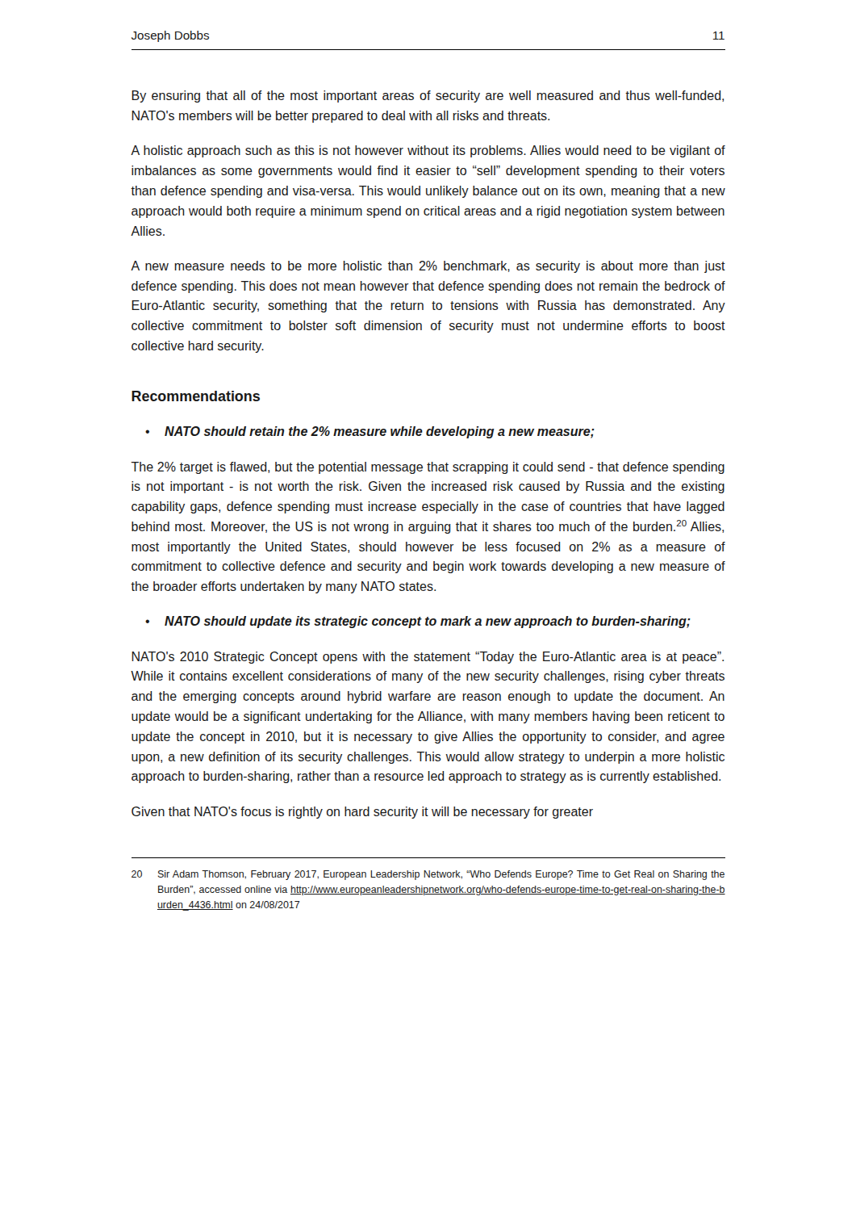Joseph Dobbs 11
By ensuring that all of the most important areas of security are well measured and thus well-funded, NATO's members will be better prepared to deal with all risks and threats.
A holistic approach such as this is not however without its problems. Allies would need to be vigilant of imbalances as some governments would find it easier to “sell” development spending to their voters than defence spending and visa-versa. This would unlikely balance out on its own, meaning that a new approach would both require a minimum spend on critical areas and a rigid negotiation system between Allies.
A new measure needs to be more holistic than 2% benchmark, as security is about more than just defence spending. This does not mean however that defence spending does not remain the bedrock of Euro-Atlantic security, something that the return to tensions with Russia has demonstrated. Any collective commitment to bolster soft dimension of security must not undermine efforts to boost collective hard security.
Recommendations
NATO should retain the 2% measure while developing a new measure;
The 2% target is flawed, but the potential message that scrapping it could send - that defence spending is not important - is not worth the risk. Given the increased risk caused by Russia and the existing capability gaps, defence spending must increase especially in the case of countries that have lagged behind most. Moreover, the US is not wrong in arguing that it shares too much of the burden.20 Allies, most importantly the United States, should however be less focused on 2% as a measure of commitment to collective defence and security and begin work towards developing a new measure of the broader efforts undertaken by many NATO states.
NATO should update its strategic concept to mark a new approach to burden-sharing;
NATO's 2010 Strategic Concept opens with the statement “Today the Euro-Atlantic area is at peace”. While it contains excellent considerations of many of the new security challenges, rising cyber threats and the emerging concepts around hybrid warfare are reason enough to update the document. An update would be a significant undertaking for the Alliance, with many members having been reticent to update the concept in 2010, but it is necessary to give Allies the opportunity to consider, and agree upon, a new definition of its security challenges. This would allow strategy to underpin a more holistic approach to burden-sharing, rather than a resource led approach to strategy as is currently established.
Given that NATO's focus is rightly on hard security it will be necessary for greater
20 Sir Adam Thomson, February 2017, European Leadership Network, “Who Defends Europe? Time to Get Real on Sharing the Burden”, accessed online via http://www.europeanleadershipnetwork.org/who-defends-europe-time-to-get-real-on-sharing-the-burden_4436.html on 24/08/2017